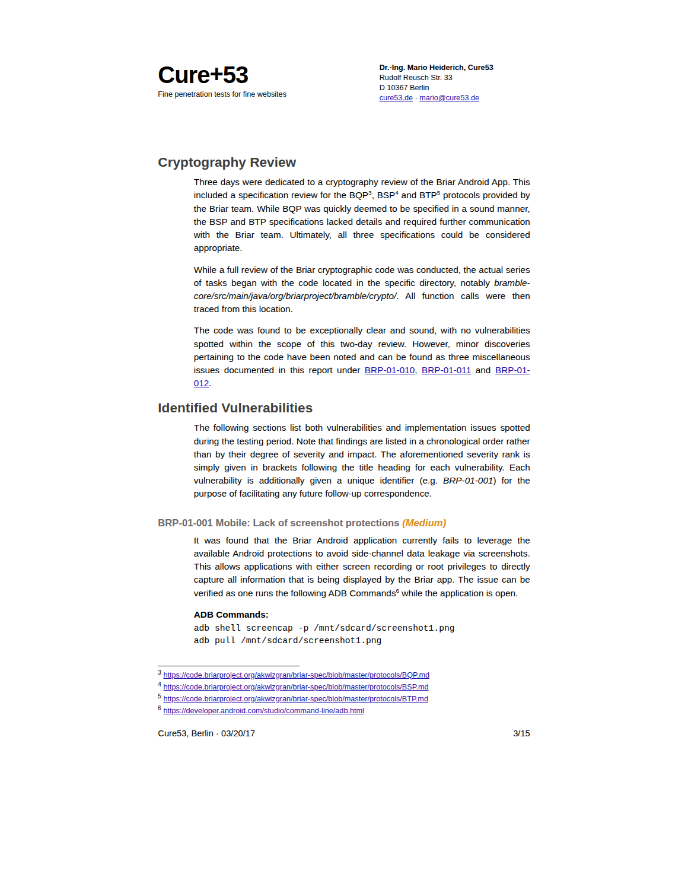Cure+53
Fine penetration tests for fine websites
Dr.-Ing. Mario Heiderich, Cure53
Rudolf Reusch Str. 33
D 10367 Berlin
cure53.de · mario@cure53.de
Cryptography Review
Three days were dedicated to a cryptography review of the Briar Android App. This included a specification review for the BQP3, BSP4 and BTP5 protocols provided by the Briar team. While BQP was quickly deemed to be specified in a sound manner, the BSP and BTP specifications lacked details and required further communication with the Briar team. Ultimately, all three specifications could be considered appropriate.
While a full review of the Briar cryptographic code was conducted, the actual series of tasks began with the code located in the specific directory, notably bramble-core/src/main/java/org/briarproject/bramble/crypto/. All function calls were then traced from this location.
The code was found to be exceptionally clear and sound, with no vulnerabilities spotted within the scope of this two-day review. However, minor discoveries pertaining to the code have been noted and can be found as three miscellaneous issues documented in this report under BRP-01-010, BRP-01-011 and BRP-01-012.
Identified Vulnerabilities
The following sections list both vulnerabilities and implementation issues spotted during the testing period. Note that findings are listed in a chronological order rather than by their degree of severity and impact. The aforementioned severity rank is simply given in brackets following the title heading for each vulnerability. Each vulnerability is additionally given a unique identifier (e.g. BRP-01-001) for the purpose of facilitating any future follow-up correspondence.
BRP-01-001 Mobile: Lack of screenshot protections (Medium)
It was found that the Briar Android application currently fails to leverage the available Android protections to avoid side-channel data leakage via screenshots. This allows applications with either screen recording or root privileges to directly capture all information that is being displayed by the Briar app. The issue can be verified as one runs the following ADB Commands6 while the application is open.
ADB Commands:
adb shell screencap -p /mnt/sdcard/screenshot1.png
adb pull /mnt/sdcard/screenshot1.png
3 https://code.briarproject.org/akwizgran/briar-spec/blob/master/protocols/BQP.md
4 https://code.briarproject.org/akwizgran/briar-spec/blob/master/protocols/BSP.md
5 https://code.briarproject.org/akwizgran/briar-spec/blob/master/protocols/BTP.md
6 https://developer.android.com/studio/command-line/adb.html
Cure53, Berlin · 03/20/17
3/15